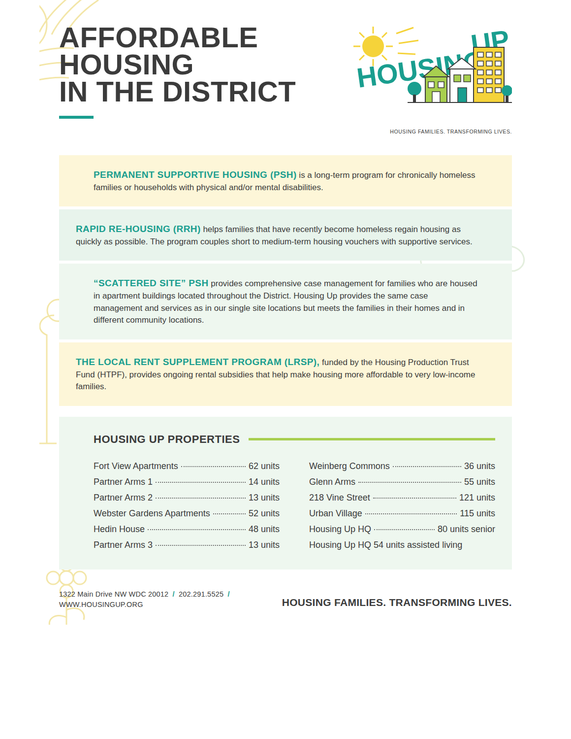Affordable Housing
in the District
HOUSING UP
Housing Families. Transforming Lives.
Permanent Supportive Housing (PSH) is a long-term program for chronically homeless families or households with physical and/or mental disabilities.
Rapid Re-Housing (RRH) helps families that have recently become homeless regain housing as quickly as possible. The program couples short to medium-term housing vouchers with supportive services.
“Scattered Site” PSH provides comprehensive case management for families who are housed in apartment buildings located throughout the District. Housing Up provides the same case management and services as in our single site locations but meets the families in their homes and in different community locations.
The Local Rent Supplement Program (LRSP), funded by the Housing Production Trust Fund (HTPF), provides ongoing rental subsidies that help make housing more affordable to very low-income families.
Housing Up Properties
Fort View Apartments 62 units
Partner Arms 1 14 units
Partner Arms 2 13 units
Webster Gardens Apartments 52 units
Hedin House 48 units
Partner Arms 3 13 units
Weinberg Commons 36 units
Glenn Arms 55 units
218 Vine Street 121 units
Urban Village 115 units
Housing Up HQ 80 units senior
Housing Up HQ 54 units assisted living
1322 Main Drive NW WDC 20012 / 202.291.5525 / WWW.HOUSINGUP.ORG
Housing Families. Transforming Lives.